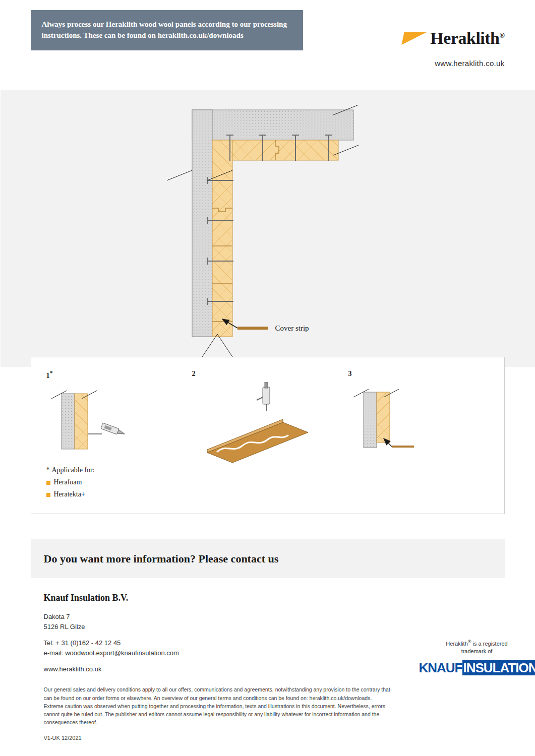Always process our Heraklith wood wool panels according to our processing instructions. These can be found on heraklith.co.uk/downloads
Heraklith®
www.heraklith.co.uk
Cover strip
1*
*Applicable for:
Herafoam
Heratekta+
2
3
Do you want more information? Please contact us
Knauf Insulation B.V.
Dakota 7
5126 RL Gilze
Tel: + 31 (0)162 - 42 12 45
e-mail: woodwool.export@knaufinsulation.com
www.heraklith.co.uk
Our general sales and delivery conditions apply to all our offers, communications and agreements, notwithstanding any provision to the contrary that can be found on our order forms or elsewhere. An overview of our general terms and conditions can be found on: heraklith.co.uk/downloads. Extreme caution was observed when putting together and processing the information, texts and illustrations in this document. Nevertheless, errors cannot quite be ruled out. The publisher and editors cannot assume legal responsibility or any liability whatever for incorrect information and the consequences thereof.
V1-UK 12/2021
Heraklith® is a registered
trademark of
KNAUF INSULATION